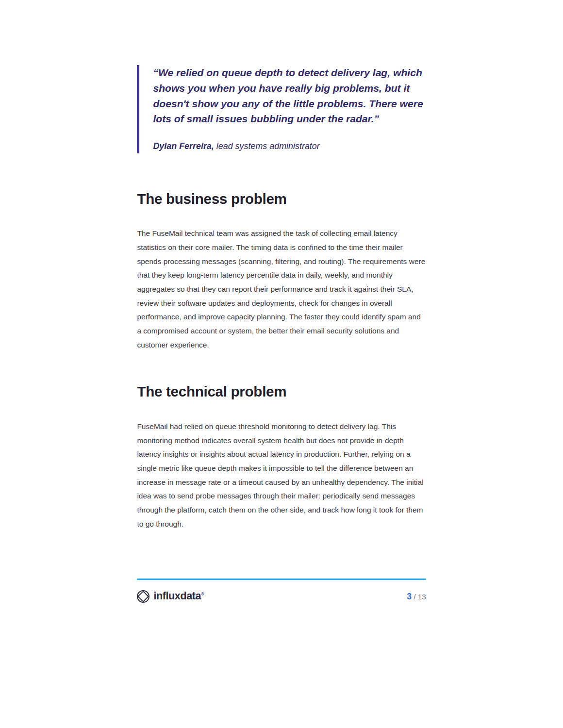“We relied on queue depth to detect delivery lag, which shows you when you have really big problems, but it doesn't show you any of the little problems. There were lots of small issues bubbling under the radar.”
Dylan Ferreira, lead systems administrator
The business problem
The FuseMail technical team was assigned the task of collecting email latency statistics on their core mailer. The timing data is confined to the time their mailer spends processing messages (scanning, filtering, and routing). The requirements were that they keep long-term latency percentile data in daily, weekly, and monthly aggregates so that they can report their performance and track it against their SLA, review their software updates and deployments, check for changes in overall performance, and improve capacity planning. The faster they could identify spam and a compromised account or system, the better their email security solutions and customer experience.
The technical problem
FuseMail had relied on queue threshold monitoring to detect delivery lag. This monitoring method indicates overall system health but does not provide in-depth latency insights or insights about actual latency in production. Further, relying on a single metric like queue depth makes it impossible to tell the difference between an increase in message rate or a timeout caused by an unhealthy dependency. The initial idea was to send probe messages through their mailer: periodically send messages through the platform, catch them on the other side, and track how long it took for them to go through.
influxdata®
3 / 13